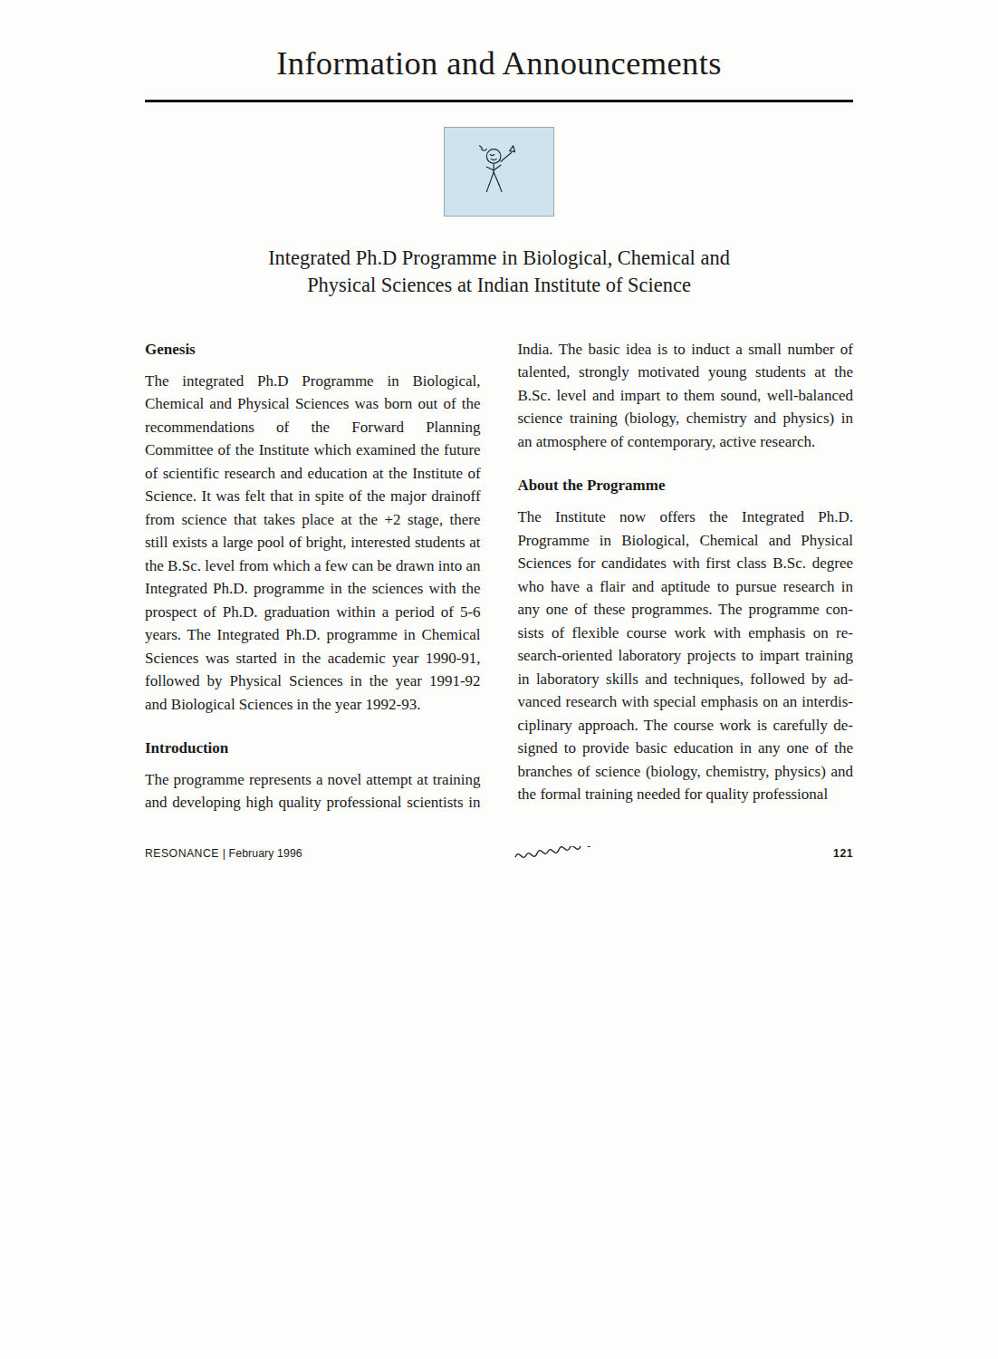Information and Announcements
Integrated Ph.D Programme in Biological, Chemical and
Physical Sciences at Indian Institute of Science
Genesis
The integrated Ph.D Programme in Biological, Chemical and Physical Sciences was born out of the recommendations of the Forward Planning Committee of the Institute which examined the future of scientific research and education at the Institute of Science. It was felt that in spite of the major drainoff from science that takes place at the +2 stage, there still exists a large pool of bright, interested students at the B.Sc. level from which a few can be drawn into an Integrated Ph.D. programme in the sciences with the prospect of Ph.D. graduation within a period of 5-6 years. The Integrated Ph.D. programme in Chemical Sciences was started in the academic year 1990-91, followed by Physical Sciences in the year 1991-92 and Biological Sciences in the year 1992-93.
Introduction
The programme represents a novel attempt at training and developing high quality professional scientists in India. The basic idea is to induct a small number of talented, strongly motivated young students at the B.Sc. level and impart to them sound, well-balanced science training (biology, chemistry and physics) in an atmosphere of contemporary, active research.
About the Programme
The Institute now offers the Integrated Ph.D. Programme in Biological, Chemical and Physical Sciences for candidates with first class B.Sc. degree who have a flair and aptitude to pursue research in any one of these programmes. The programme consists of flexible course work with emphasis on research-oriented laboratory projects to impart training in laboratory skills and techniques, followed by advanced research with special emphasis on an interdisciplinary approach. The course work is carefully designed to provide basic education in any one of the branches of science (biology, chemistry, physics) and the formal training needed for quality professional
RESONANCE | February 1996
121